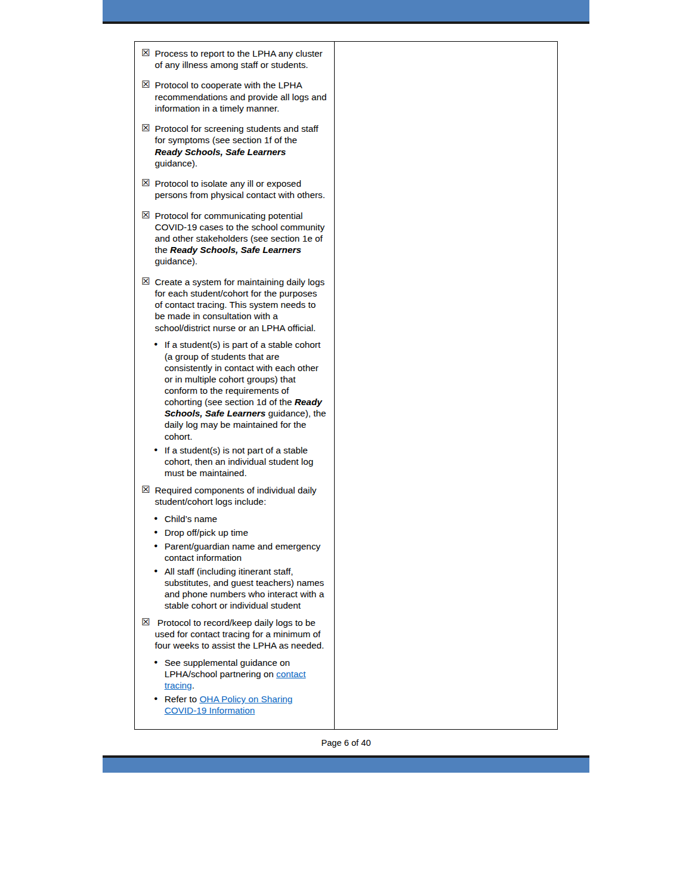| ☒ Process to report to the LPHA any cluster of any illness among staff or students. ☒ Protocol to cooperate with the LPHA recommendations and provide all logs and information in a timely manner. ☒ Protocol for screening students and staff for symptoms (see section 1f of the Ready Schools, Safe Learners guidance). ☒ Protocol to isolate any ill or exposed persons from physical contact with others. ☒ Protocol for communicating potential COVID-19 cases to the school community and other stakeholders (see section 1e of the Ready Schools, Safe Learners guidance). ☒ Create a system for maintaining daily logs for each student/cohort for the purposes of contact tracing. This system needs to be made in consultation with a school/district nurse or an LPHA official. If a student(s) is part of a stable cohort (a group of students that are consistently in contact with each other or in multiple cohort groups) that conform to the requirements of cohorting (see section 1d of the Ready Schools, Safe Learners guidance), the daily log may be maintained for the cohort. If a student(s) is not part of a stable cohort, then an individual student log must be maintained. ☒ Required components of individual daily student/cohort logs include: Child’s name Drop off/pick up time Parent/guardian name and emergency contact information All staff (including itinerant staff, substitutes, and guest teachers) names and phone numbers who interact with a stable cohort or individual student ☒ Protocol to record/keep daily logs to be used for contact tracing for a minimum of four weeks to assist the LPHA as needed. See supplemental guidance on LPHA/school partnering on contact tracing . Refer to OHA Policy on Sharing COVID-19 Information | |
Page 6 of 40